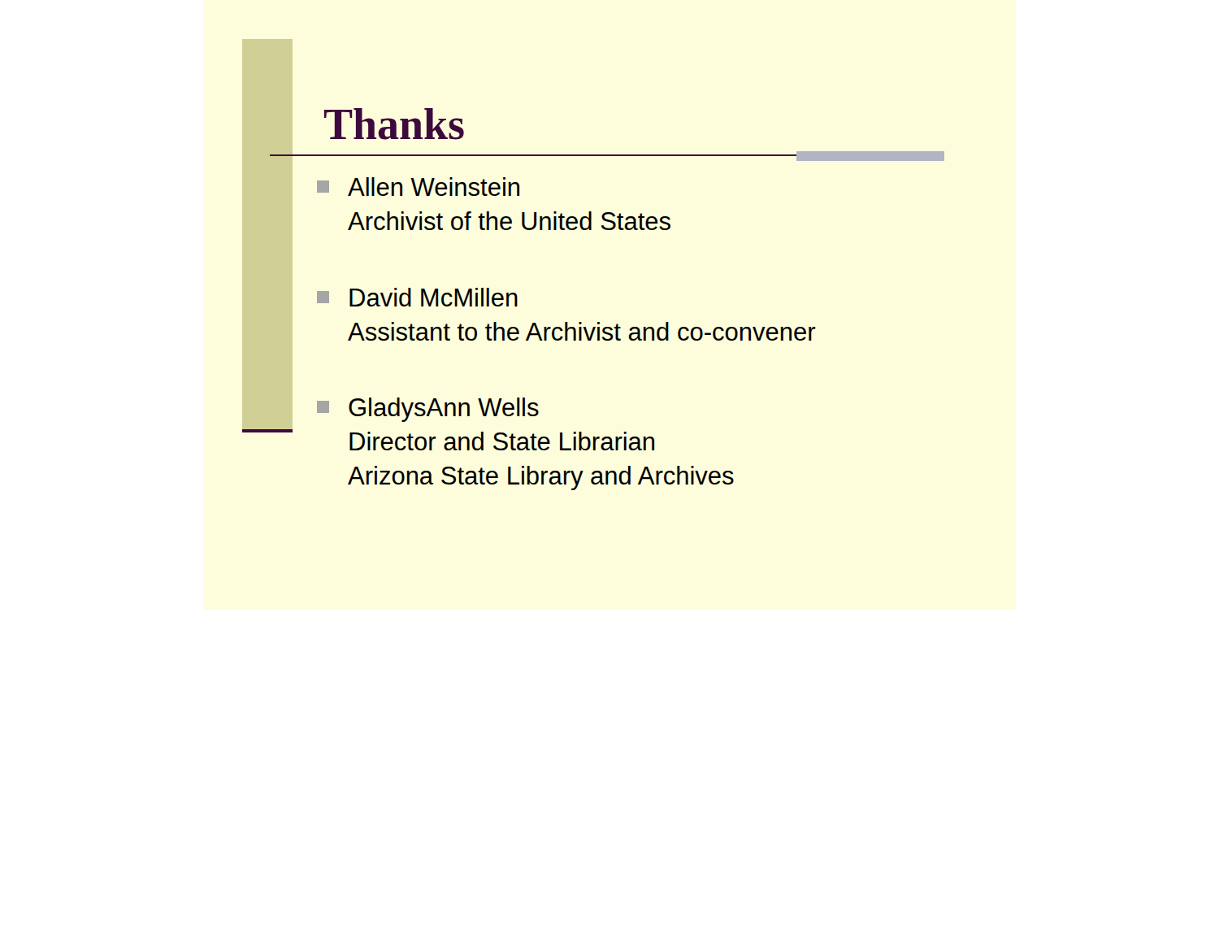Thanks
Allen Weinstein
Archivist of the United States
David McMillen
Assistant to the Archivist and co-convener
GladysAnn Wells
Director and State Librarian
Arizona State Library and Archives